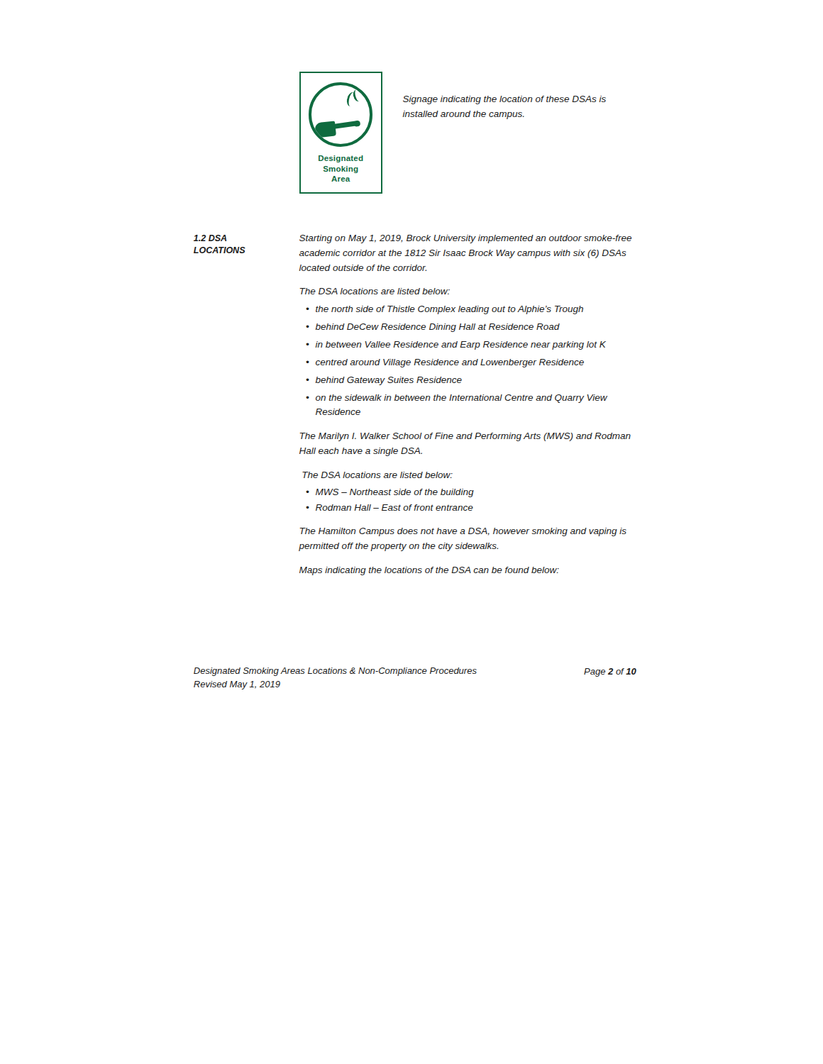Designated
Smoking
Area
Signage indicating the location of these DSAs is installed around the campus.
1.2 DSA
LOCATIONS
Starting on May 1, 2019, Brock University implemented an outdoor smoke-free academic corridor at the 1812 Sir Isaac Brock Way campus with six (6) DSAs located outside of the corridor.
The DSA locations are listed below:
the north side of Thistle Complex leading out to Alphie’s Trough
behind DeCew Residence Dining Hall at Residence Road
in between Vallee Residence and Earp Residence near parking lot K
centred around Village Residence and Lowenberger Residence
behind Gateway Suites Residence
on the sidewalk in between the International Centre and Quarry View Residence
The Marilyn I. Walker School of Fine and Performing Arts (MWS) and Rodman Hall each have a single DSA.
The DSA locations are listed below:
MWS – Northeast side of the building
Rodman Hall – East of front entrance
The Hamilton Campus does not have a DSA, however smoking and vaping is permitted off the property on the city sidewalks.
Maps indicating the locations of the DSA can be found below:
Designated Smoking Areas Locations & Non-Compliance Procedures
Revised May 1, 2019
Page 2 of 10